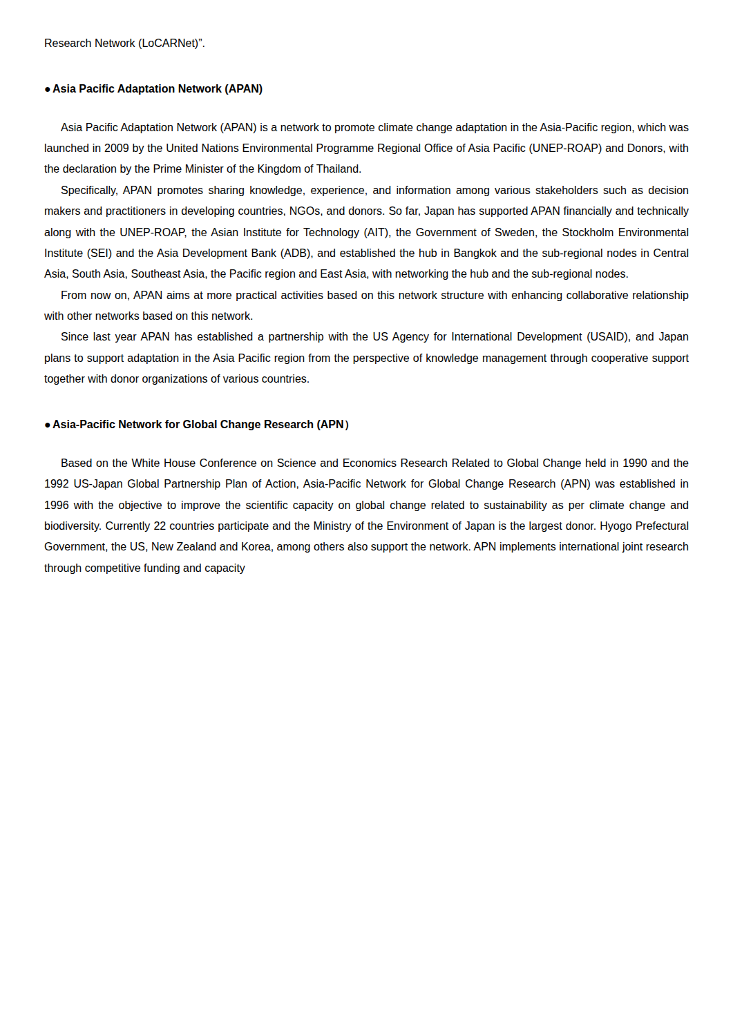Research Network (LoCARNet)”.
Asia Pacific Adaptation Network (APAN)
Asia Pacific Adaptation Network (APAN) is a network to promote climate change adaptation in the Asia-Pacific region, which was launched in 2009 by the United Nations Environmental Programme Regional Office of Asia Pacific (UNEP-ROAP) and Donors, with the declaration by the Prime Minister of the Kingdom of Thailand.
Specifically, APAN promotes sharing knowledge, experience, and information among various stakeholders such as decision makers and practitioners in developing countries, NGOs, and donors. So far, Japan has supported APAN financially and technically along with the UNEP-ROAP, the Asian Institute for Technology (AIT), the Government of Sweden, the Stockholm Environmental Institute (SEI) and the Asia Development Bank (ADB), and established the hub in Bangkok and the sub-regional nodes in Central Asia, South Asia, Southeast Asia, the Pacific region and East Asia, with networking the hub and the sub-regional nodes.
From now on, APAN aims at more practical activities based on this network structure with enhancing collaborative relationship with other networks based on this network.
Since last year APAN has established a partnership with the US Agency for International Development (USAID), and Japan plans to support adaptation in the Asia Pacific region from the perspective of knowledge management through cooperative support together with donor organizations of various countries.
Asia-Pacific Network for Global Change Research (APN）
Based on the White House Conference on Science and Economics Research Related to Global Change held in 1990 and the 1992 US-Japan Global Partnership Plan of Action, Asia-Pacific Network for Global Change Research (APN) was established in 1996 with the objective to improve the scientific capacity on global change related to sustainability as per climate change and biodiversity. Currently 22 countries participate and the Ministry of the Environment of Japan is the largest donor. Hyogo Prefectural Government, the US, New Zealand and Korea, among others also support the network. APN implements international joint research through competitive funding and capacity